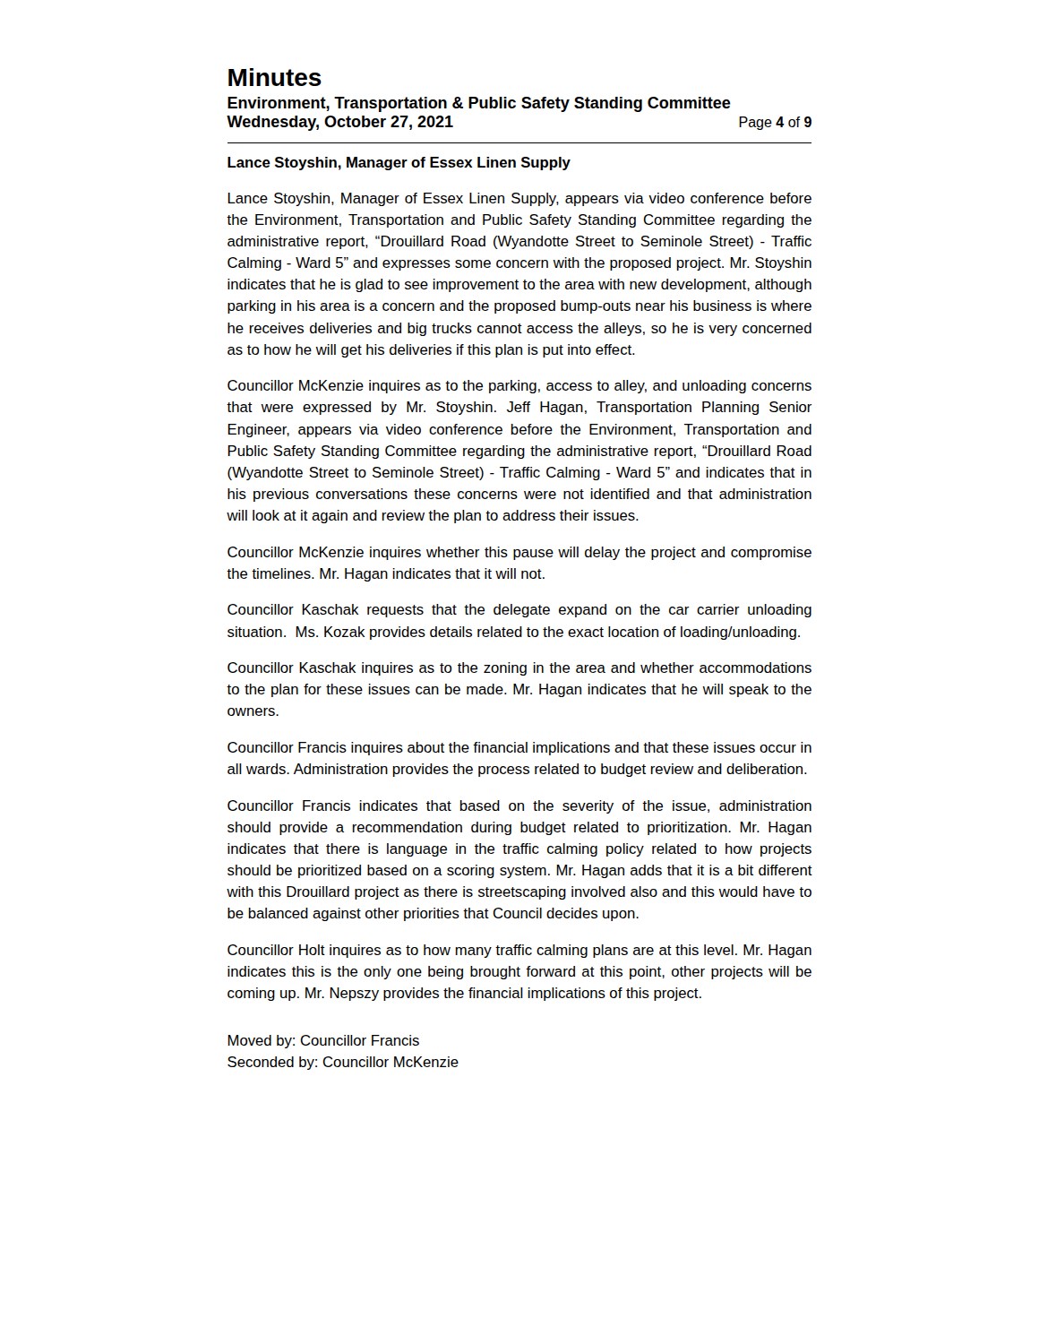Minutes
Environment, Transportation & Public Safety Standing Committee
Wednesday, October 27, 2021 Page 4 of 9
Lance Stoyshin, Manager of Essex Linen Supply
Lance Stoyshin, Manager of Essex Linen Supply, appears via video conference before the Environment, Transportation and Public Safety Standing Committee regarding the administrative report, “Drouillard Road (Wyandotte Street to Seminole Street) - Traffic Calming - Ward 5” and expresses some concern with the proposed project. Mr. Stoyshin indicates that he is glad to see improvement to the area with new development, although parking in his area is a concern and the proposed bump-outs near his business is where he receives deliveries and big trucks cannot access the alleys, so he is very concerned as to how he will get his deliveries if this plan is put into effect.
Councillor McKenzie inquires as to the parking, access to alley, and unloading concerns that were expressed by Mr. Stoyshin. Jeff Hagan, Transportation Planning Senior Engineer, appears via video conference before the Environment, Transportation and Public Safety Standing Committee regarding the administrative report, “Drouillard Road (Wyandotte Street to Seminole Street) - Traffic Calming - Ward 5” and indicates that in his previous conversations these concerns were not identified and that administration will look at it again and review the plan to address their issues.
Councillor McKenzie inquires whether this pause will delay the project and compromise the timelines. Mr. Hagan indicates that it will not.
Councillor Kaschak requests that the delegate expand on the car carrier unloading situation. Ms. Kozak provides details related to the exact location of loading/unloading.
Councillor Kaschak inquires as to the zoning in the area and whether accommodations to the plan for these issues can be made. Mr. Hagan indicates that he will speak to the owners.
Councillor Francis inquires about the financial implications and that these issues occur in all wards. Administration provides the process related to budget review and deliberation.
Councillor Francis indicates that based on the severity of the issue, administration should provide a recommendation during budget related to prioritization. Mr. Hagan indicates that there is language in the traffic calming policy related to how projects should be prioritized based on a scoring system. Mr. Hagan adds that it is a bit different with this Drouillard project as there is streetscaping involved also and this would have to be balanced against other priorities that Council decides upon.
Councillor Holt inquires as to how many traffic calming plans are at this level. Mr. Hagan indicates this is the only one being brought forward at this point, other projects will be coming up. Mr. Nepszy provides the financial implications of this project.
Moved by: Councillor Francis
Seconded by: Councillor McKenzie